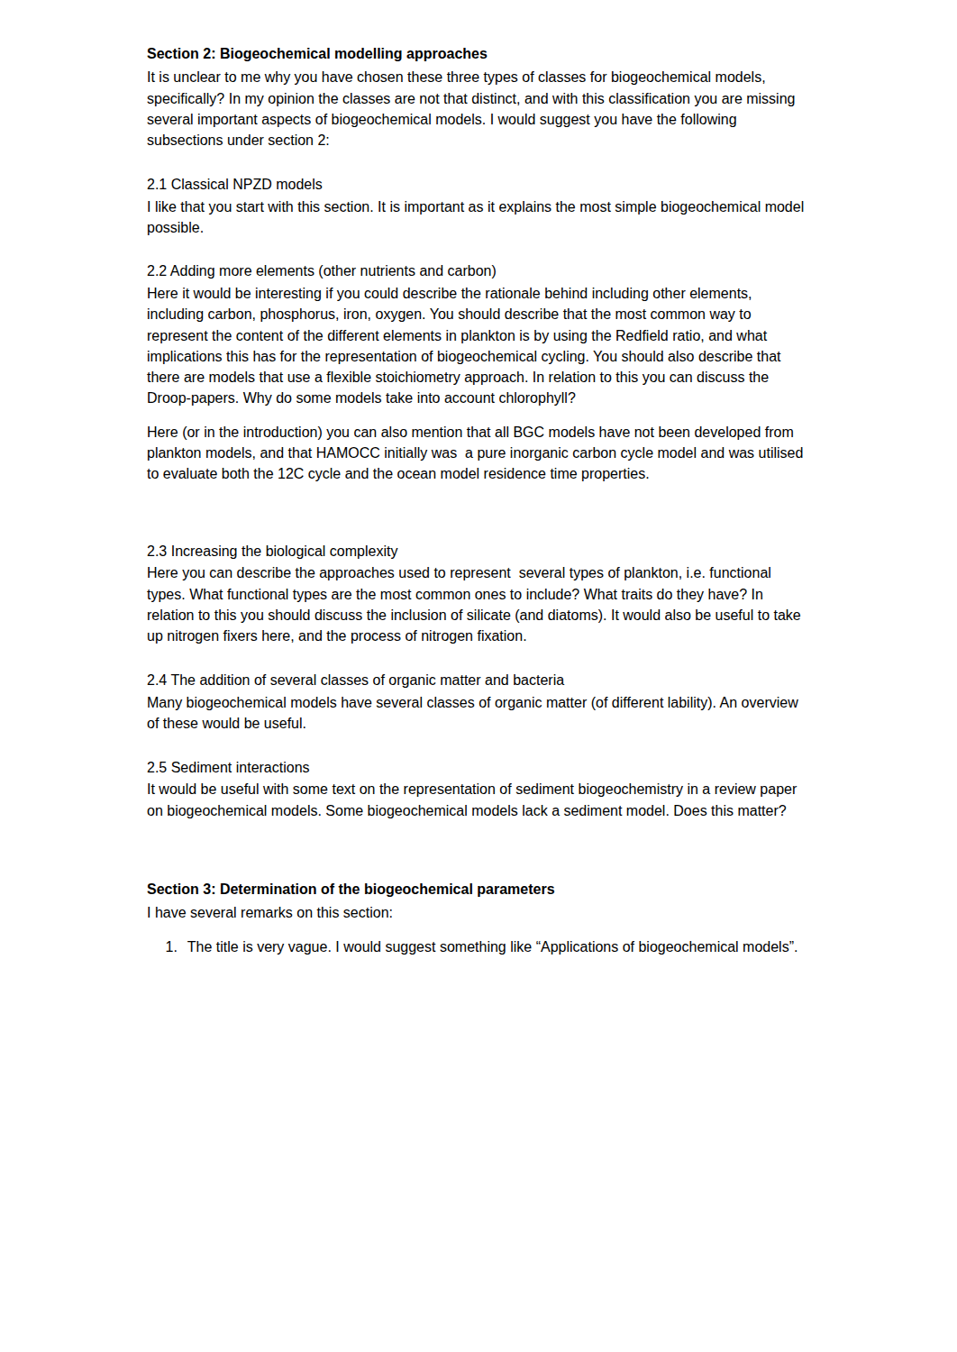Section 2: Biogeochemical modelling approaches
It is unclear to me why you have chosen these three types of classes for biogeochemical models, specifically? In my opinion the classes are not that distinct, and with this classification you are missing several important aspects of biogeochemical models. I would suggest you have the following subsections under section 2:
2.1 Classical NPZD models
I like that you start with this section. It is important as it explains the most simple biogeochemical model possible.
2.2 Adding more elements (other nutrients and carbon)
Here it would be interesting if you could describe the rationale behind including other elements, including carbon, phosphorus, iron, oxygen. You should describe that the most common way to represent the content of the different elements in plankton is by using the Redfield ratio, and what implications this has for the representation of biogeochemical cycling. You should also describe that there are models that use a flexible stoichiometry approach. In relation to this you can discuss the Droop-papers. Why do some models take into account chlorophyll?
Here (or in the introduction) you can also mention that all BGC models have not been developed from plankton models, and that HAMOCC initially was a pure inorganic carbon cycle model and was utilised to evaluate both the 12C cycle and the ocean model residence time properties.
2.3 Increasing the biological complexity
Here you can describe the approaches used to represent several types of plankton, i.e. functional types. What functional types are the most common ones to include? What traits do they have? In relation to this you should discuss the inclusion of silicate (and diatoms). It would also be useful to take up nitrogen fixers here, and the process of nitrogen fixation.
2.4 The addition of several classes of organic matter and bacteria
Many biogeochemical models have several classes of organic matter (of different lability). An overview of these would be useful.
2.5 Sediment interactions
It would be useful with some text on the representation of sediment biogeochemistry in a review paper on biogeochemical models. Some biogeochemical models lack a sediment model. Does this matter?
Section 3: Determination of the biogeochemical parameters
I have several remarks on this section:
The title is very vague. I would suggest something like “Applications of biogeochemical models”.